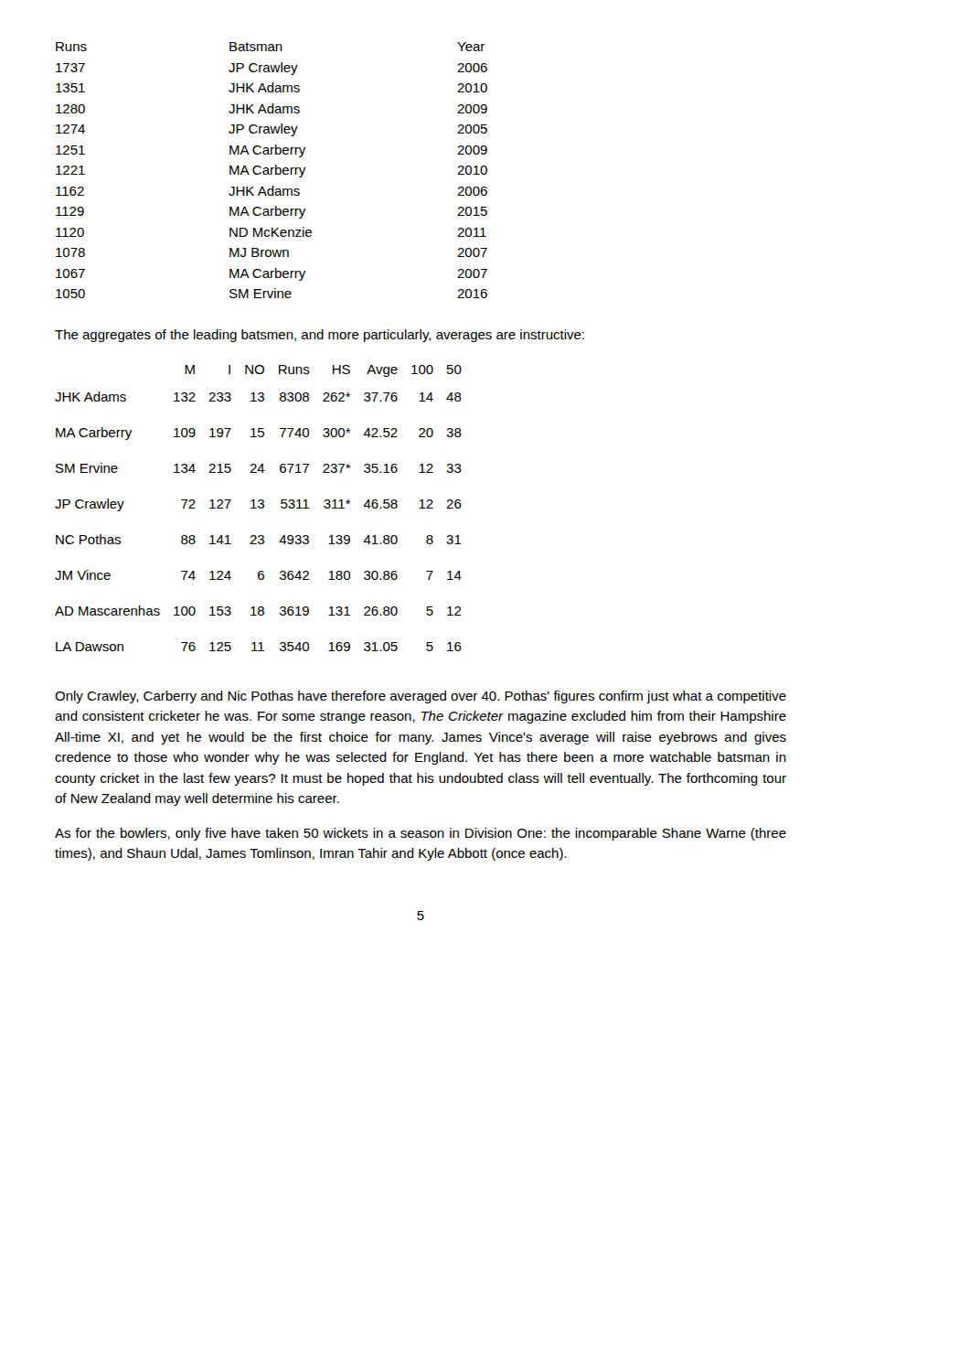| Runs | Batsman | Year |
| 1737 | JP Crawley | 2006 |
| 1351 | JHK Adams | 2010 |
| 1280 | JHK Adams | 2009 |
| 1274 | JP Crawley | 2005 |
| 1251 | MA Carberry | 2009 |
| 1221 | MA Carberry | 2010 |
| 1162 | JHK Adams | 2006 |
| 1129 | MA Carberry | 2015 |
| 1120 | ND McKenzie | 2011 |
| 1078 | MJ Brown | 2007 |
| 1067 | MA Carberry | 2007 |
| 1050 | SM Ervine | 2016 |
The aggregates of the leading batsmen, and more particularly, averages are instructive:
| | M | I | NO | Runs | HS | Avge | 100 | 50 |
| JHK Adams | 132 | 233 | 13 | 8308 | 262* | 37.76 | 14 | 48 |
| MA Carberry | 109 | 197 | 15 | 7740 | 300* | 42.52 | 20 | 38 |
| SM Ervine | 134 | 215 | 24 | 6717 | 237* | 35.16 | 12 | 33 |
| JP Crawley | 72 | 127 | 13 | 5311 | 311* | 46.58 | 12 | 26 |
| NC Pothas | 88 | 141 | 23 | 4933 | 139 | 41.80 | 8 | 31 |
| JM Vince | 74 | 124 | 6 | 3642 | 180 | 30.86 | 7 | 14 |
| AD Mascarenhas | 100 | 153 | 18 | 3619 | 131 | 26.80 | 5 | 12 |
| LA Dawson | 76 | 125 | 11 | 3540 | 169 | 31.05 | 5 | 16 |
Only Crawley, Carberry and Nic Pothas have therefore averaged over 40. Pothas' figures confirm just what a competitive and consistent cricketer he was. For some strange reason, The Cricketer magazine excluded him from their Hampshire All-time XI, and yet he would be the first choice for many. James Vince's average will raise eyebrows and gives credence to those who wonder why he was selected for England. Yet has there been a more watchable batsman in county cricket in the last few years? It must be hoped that his undoubted class will tell eventually. The forthcoming tour of New Zealand may well determine his career.
As for the bowlers, only five have taken 50 wickets in a season in Division One: the incomparable Shane Warne (three times), and Shaun Udal, James Tomlinson, Imran Tahir and Kyle Abbott (once each).
5